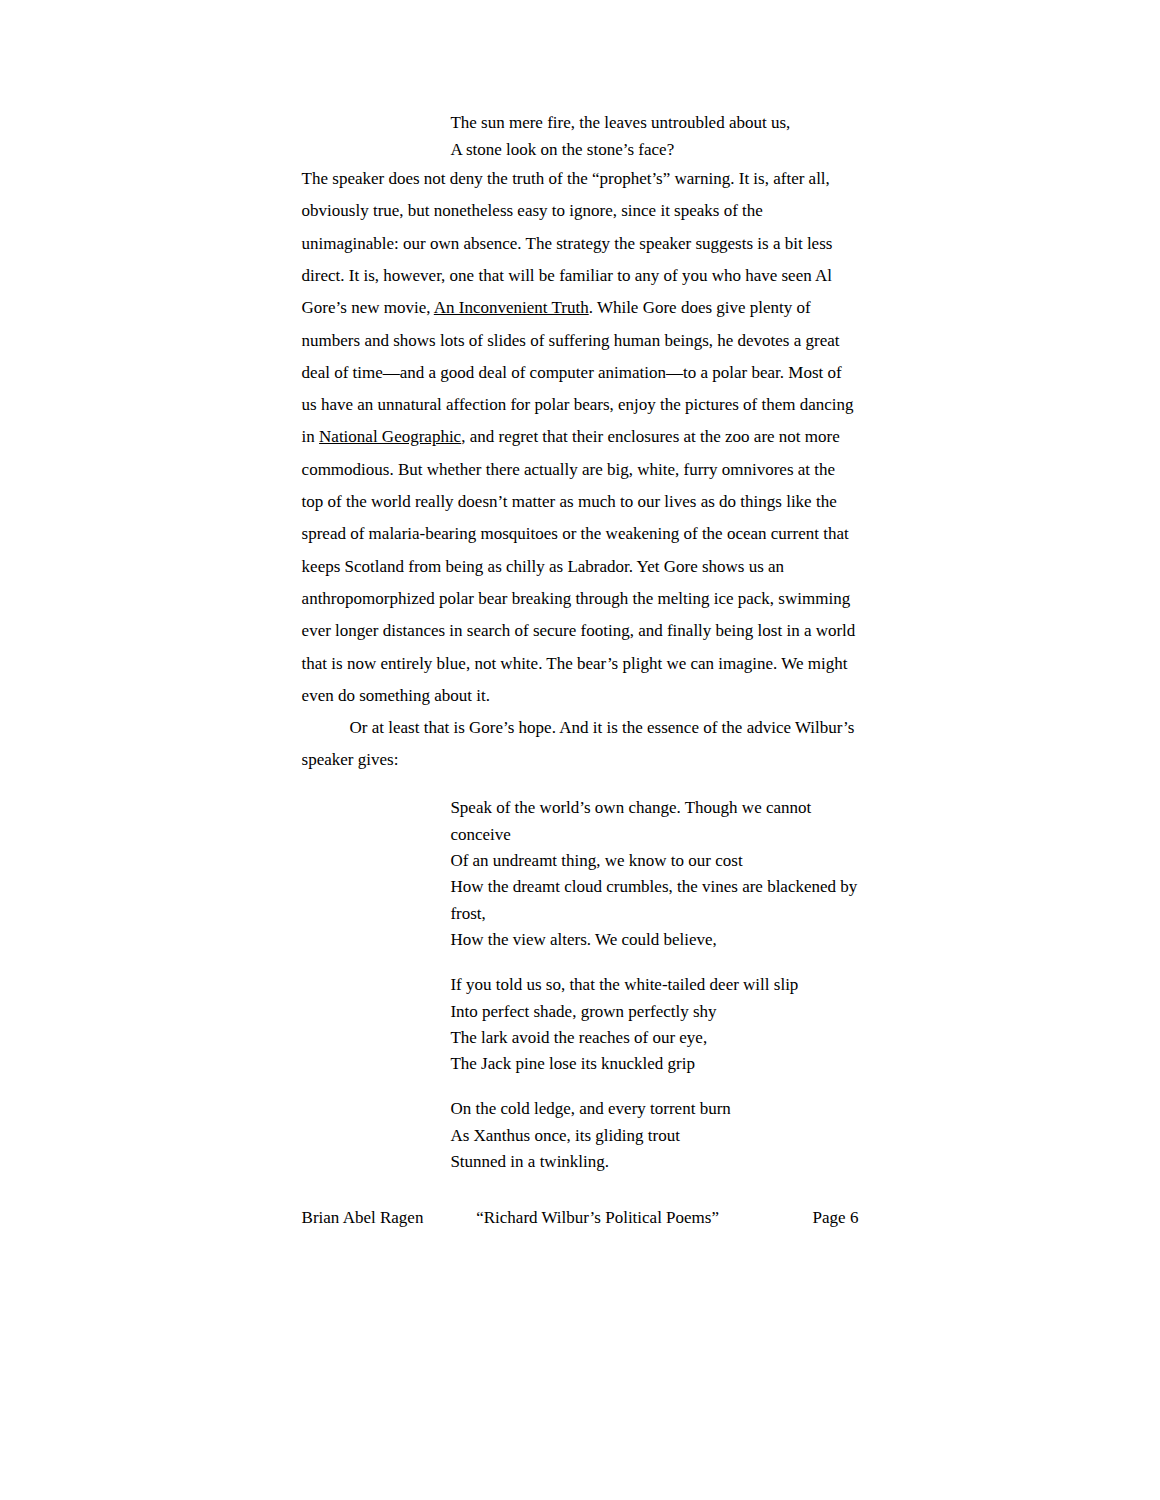The sun mere fire, the leaves untroubled about us,
A stone look on the stone’s face?
The speaker does not deny the truth of the “prophet’s” warning. It is, after all, obviously true, but nonetheless easy to ignore, since it speaks of the unimaginable: our own absence. The strategy the speaker suggests is a bit less direct. It is, however, one that will be familiar to any of you who have seen Al Gore’s new movie, An Inconvenient Truth. While Gore does give plenty of numbers and shows lots of slides of suffering human beings, he devotes a great deal of time—and a good deal of computer animation—to a polar bear. Most of us have an unnatural affection for polar bears, enjoy the pictures of them dancing in National Geographic, and regret that their enclosures at the zoo are not more commodious. But whether there actually are big, white, furry omnivores at the top of the world really doesn’t matter as much to our lives as do things like the spread of malaria-bearing mosquitoes or the weakening of the ocean current that keeps Scotland from being as chilly as Labrador. Yet Gore shows us an anthropomorphized polar bear breaking through the melting ice pack, swimming ever longer distances in search of secure footing, and finally being lost in a world that is now entirely blue, not white. The bear’s plight we can imagine. We might even do something about it.
Or at least that is Gore’s hope. And it is the essence of the advice Wilbur’s speaker gives:
Speak of the world’s own change. Though we cannot conceive
Of an undreamt thing, we know to our cost
How the dreamt cloud crumbles, the vines are blackened by frost,
How the view alters. We could believe,
If you told us so, that the white-tailed deer will slip
Into perfect shade, grown perfectly shy
The lark avoid the reaches of our eye,
The Jack pine lose its knuckled grip
On the cold ledge, and every torrent burn
As Xanthus once, its gliding trout
Stunned in a twinkling.
Brian Abel Ragen “Richard Wilbur’s Political Poems” Page 6